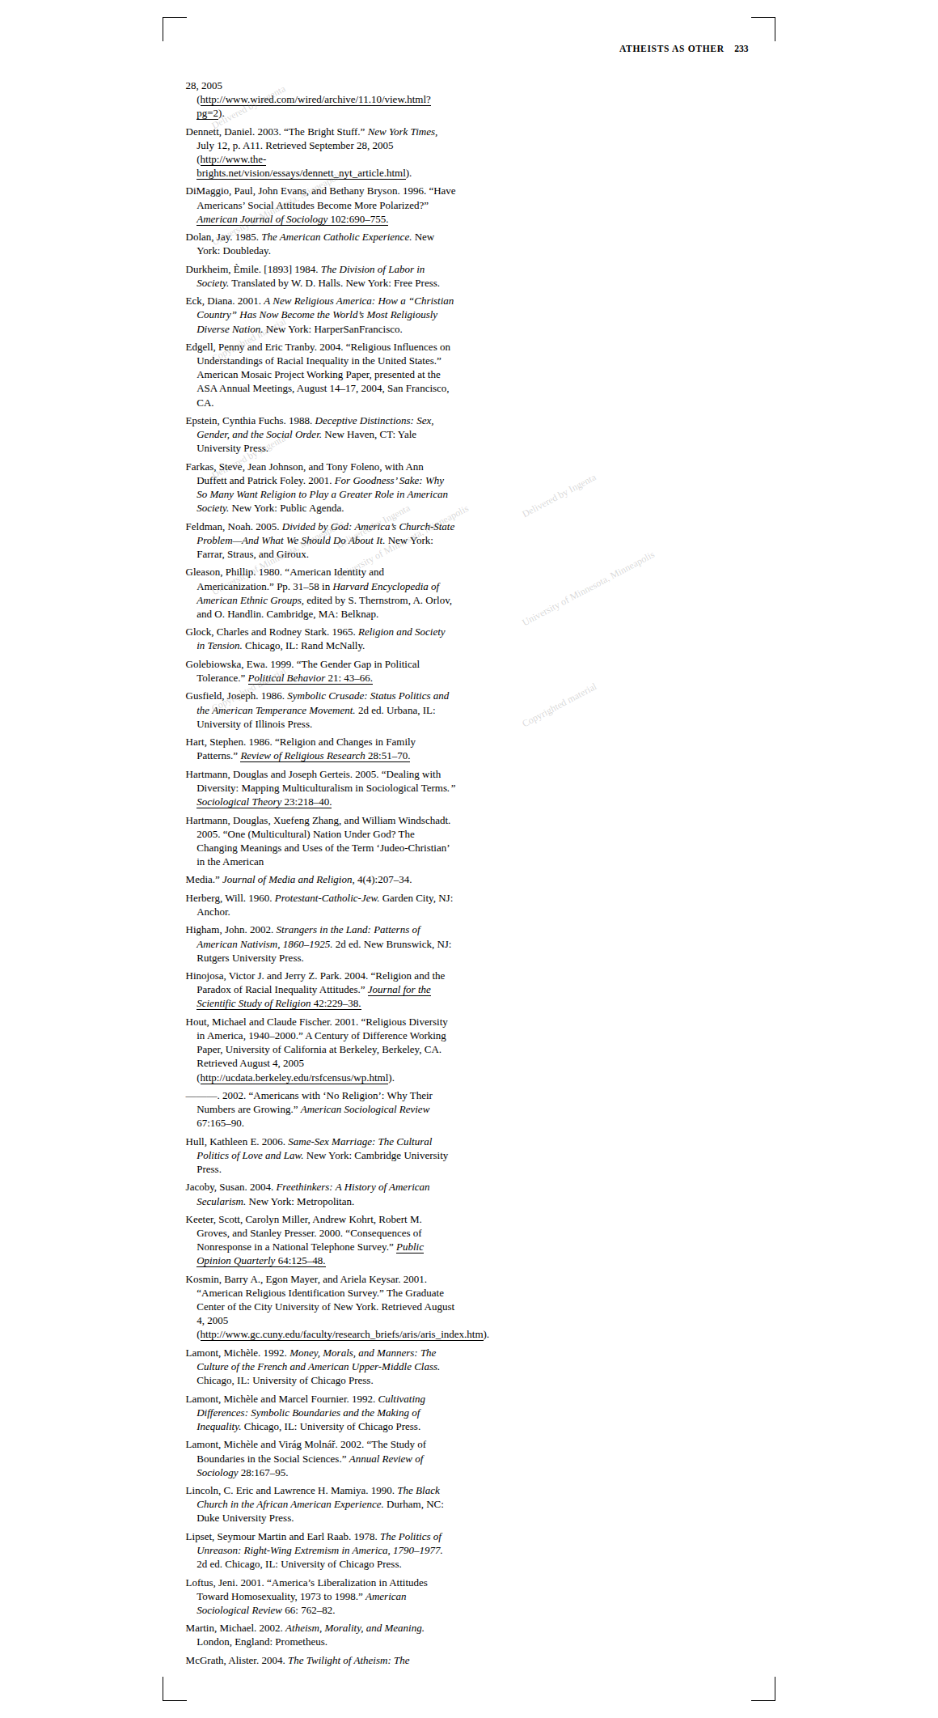ATHEISTS AS OTHER233
28, 2005 (http://www.wired.com/wired/archive/11.10/view.html?pg=2).
Dennett, Daniel. 2003. “The Bright Stuff.” New York Times, July 12, p. A11. Retrieved September 28, 2005 (http://www.the-brights.net/vision/essays/dennett_nyt_article.html).
DiMaggio, Paul, John Evans, and Bethany Bryson. 1996. “Have Americans’ Social Attitudes Become More Polarized?” American Journal of Sociology 102:690–755.
Dolan, Jay. 1985. The American Catholic Experience. New York: Doubleday.
Durkheim, Èmile. [1893] 1984. The Division of Labor in Society. Translated by W. D. Halls. New York: Free Press.
Eck, Diana. 2001. A New Religious America: How a “Christian Country” Has Now Become the World’s Most Religiously Diverse Nation. New York: HarperSanFrancisco.
Edgell, Penny and Eric Tranby. 2004. “Religious Influences on Understandings of Racial Inequality in the United States.” American Mosaic Project Working Paper, presented at the ASA Annual Meetings, August 14–17, 2004, San Francisco, CA.
Epstein, Cynthia Fuchs. 1988. Deceptive Distinctions: Sex, Gender, and the Social Order. New Haven, CT: Yale University Press.
Farkas, Steve, Jean Johnson, and Tony Foleno, with Ann Duffett and Patrick Foley. 2001. For Goodness’ Sake: Why So Many Want Religion to Play a Greater Role in American Society. New York: Public Agenda.
Feldman, Noah. 2005. Divided by God: America’s Church-State Problem—And What We Should Do About It. New York: Farrar, Straus, and Giroux.
Gleason, Phillip. 1980. “American Identity and Americanization.” Pp. 31–58 in Harvard Encyclopedia of American Ethnic Groups, edited by S. Thernstrom, A. Orlov, and O. Handlin. Cambridge, MA: Belknap.
Glock, Charles and Rodney Stark. 1965. Religion and Society in Tension. Chicago, IL: Rand McNally.
Golebiowska, Ewa. 1999. “The Gender Gap in Political Tolerance.” Political Behavior 21: 43–66.
Gusfield, Joseph. 1986. Symbolic Crusade: Status Politics and the American Temperance Movement. 2d ed. Urbana, IL: University of Illinois Press.
Hart, Stephen. 1986. “Religion and Changes in Family Patterns.” Review of Religious Research 28:51–70.
Hartmann, Douglas and Joseph Gerteis. 2005. “Dealing with Diversity: Mapping Multiculturalism in Sociological Terms.” Sociological Theory 23:218–40.
Hartmann, Douglas, Xuefeng Zhang, and William Windschadt. 2005. “One (Multicultural) Nation Under God? The Changing Meanings and Uses of the Term ‘Judeo-Christian’ in the American
Media.” Journal of Media and Religion, 4(4):207–34.
Herberg, Will. 1960. Protestant-Catholic-Jew. Garden City, NJ: Anchor.
Higham, John. 2002. Strangers in the Land: Patterns of American Nativism, 1860–1925. 2d ed. New Brunswick, NJ: Rutgers University Press.
Hinojosa, Victor J. and Jerry Z. Park. 2004. “Religion and the Paradox of Racial Inequality Attitudes.” Journal for the Scientific Study of Religion 42:229–38.
Hout, Michael and Claude Fischer. 2001. “Religious Diversity in America, 1940–2000.” A Century of Difference Working Paper, University of California at Berkeley, Berkeley, CA. Retrieved August 4, 2005 (http://ucdata.berkeley.edu/rsfcensus/wp.html).
———. 2002. “Americans with ‘No Religion’: Why Their Numbers are Growing.” American Sociological Review 67:165–90.
Hull, Kathleen E. 2006. Same-Sex Marriage: The Cultural Politics of Love and Law. New York: Cambridge University Press.
Jacoby, Susan. 2004. Freethinkers: A History of American Secularism. New York: Metropolitan.
Keeter, Scott, Carolyn Miller, Andrew Kohrt, Robert M. Groves, and Stanley Presser. 2000. “Consequences of Nonresponse in a National Telephone Survey.” Public Opinion Quarterly 64:125–48.
Kosmin, Barry A., Egon Mayer, and Ariela Keysar. 2001. “American Religious Identification Survey.” The Graduate Center of the City University of New York. Retrieved August 4, 2005 (http://www.gc.cuny.edu/faculty/research_briefs/aris/aris_index.htm).
Lamont, Michèle. 1992. Money, Morals, and Manners: The Culture of the French and American Upper-Middle Class. Chicago, IL: University of Chicago Press.
Lamont, Michèle and Marcel Fournier. 1992. Cultivating Differences: Symbolic Boundaries and the Making of Inequality. Chicago, IL: University of Chicago Press.
Lamont, Michèle and Virág Molnář. 2002. “The Study of Boundaries in the Social Sciences.” Annual Review of Sociology 28:167–95.
Lincoln, C. Eric and Lawrence H. Mamiya. 1990. The Black Church in the African American Experience. Durham, NC: Duke University Press.
Lipset, Seymour Martin and Earl Raab. 1978. The Politics of Unreason: Right-Wing Extremism in America, 1790–1977. 2d ed. Chicago, IL: University of Chicago Press.
Loftus, Jeni. 2001. “America’s Liberalization in Attitudes Toward Homosexuality, 1973 to 1998.” American Sociological Review 66: 762–82.
Martin, Michael. 2002. Atheism, Morality, and Meaning. London, England: Prometheus.
McGrath, Alister. 2004. The Twilight of Atheism: The
Delivered by Ingenta
University of Minnesota, Minneapolis
Copyrighted material
Delivered by Ingenta
University of Minnesota, Minneapolis
Copyrighted material
Delivered by Ingenta
University of Minnesota, Minneapolis
Copyrighted material
Delivered by Ingenta
University of Minnesota, Minneapolis